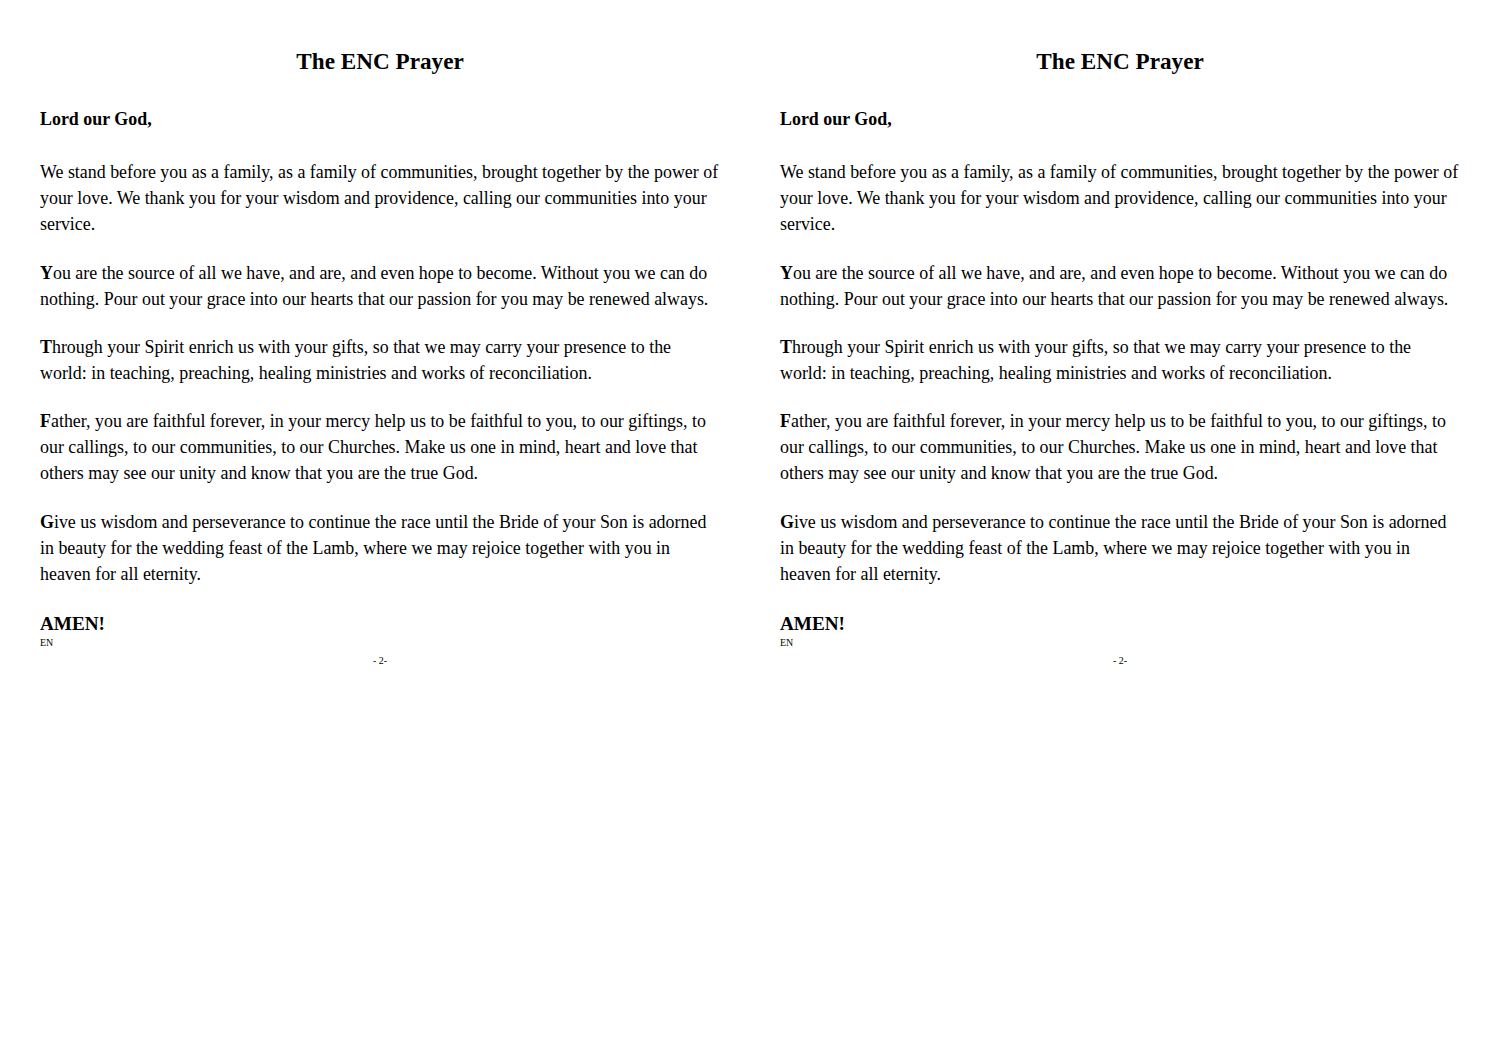The ENC Prayer
Lord our God,
We stand before you as a family, as a family of communities, brought together by the power of your love. We thank you for your wisdom and providence, calling our communities into your service.
You are the source of all we have, and are, and even hope to become. Without you we can do nothing. Pour out your grace into our hearts that our passion for you may be renewed always.
Through your Spirit enrich us with your gifts, so that we may carry your presence to the world: in teaching, preaching, healing ministries and works of reconciliation.
Father, you are faithful forever, in your mercy help us to be faithful to you, to our giftings, to our callings, to our communities, to our Churches. Make us one in mind, heart and love that others may see our unity and know that you are the true God.
Give us wisdom and perseverance to continue the race until the Bride of your Son is adorned in beauty for the wedding feast of the Lamb, where we may rejoice together with you in heaven for all eternity.
AMEN!
EN
- 2-
The ENC Prayer
Lord our God,
We stand before you as a family, as a family of communities, brought together by the power of your love. We thank you for your wisdom and providence, calling our communities into your service.
You are the source of all we have, and are, and even hope to become. Without you we can do nothing. Pour out your grace into our hearts that our passion for you may be renewed always.
Through your Spirit enrich us with your gifts, so that we may carry your presence to the world: in teaching, preaching, healing ministries and works of reconciliation.
Father, you are faithful forever, in your mercy help us to be faithful to you, to our giftings, to our callings, to our communities, to our Churches. Make us one in mind, heart and love that others may see our unity and know that you are the true God.
Give us wisdom and perseverance to continue the race until the Bride of your Son is adorned in beauty for the wedding feast of the Lamb, where we may rejoice together with you in heaven for all eternity.
AMEN!
EN
- 2-